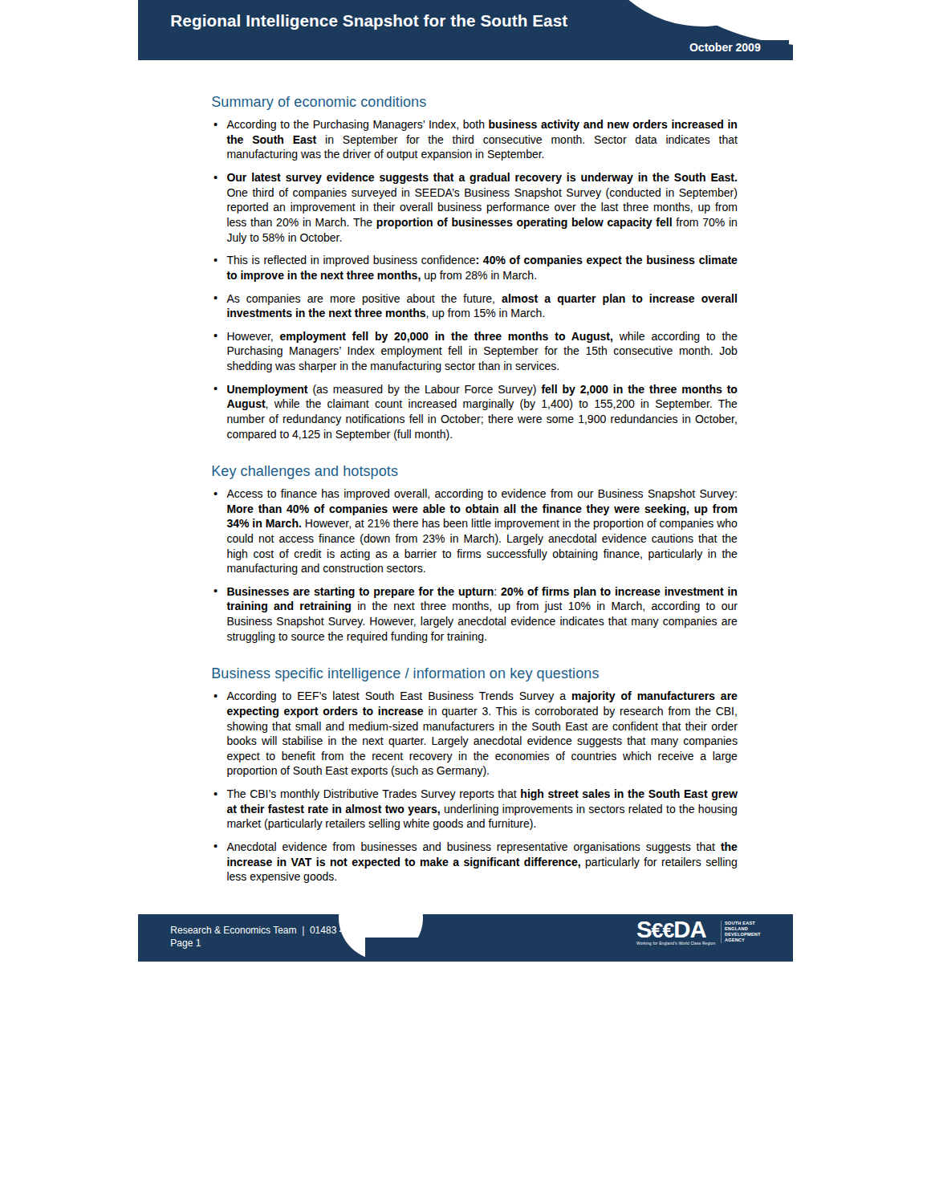Regional Intelligence Snapshot for the South East
October 2009
Summary of economic conditions
According to the Purchasing Managers’ Index, both business activity and new orders increased in the South East in September for the third consecutive month. Sector data indicates that manufacturing was the driver of output expansion in September.
Our latest survey evidence suggests that a gradual recovery is underway in the South East. One third of companies surveyed in SEEDA’s Business Snapshot Survey (conducted in September) reported an improvement in their overall business performance over the last three months, up from less than 20% in March. The proportion of businesses operating below capacity fell from 70% in July to 58% in October.
This is reflected in improved business confidence: 40% of companies expect the business climate to improve in the next three months, up from 28% in March.
As companies are more positive about the future, almost a quarter plan to increase overall investments in the next three months, up from 15% in March.
However, employment fell by 20,000 in the three months to August, while according to the Purchasing Managers’ Index employment fell in September for the 15th consecutive month. Job shedding was sharper in the manufacturing sector than in services.
Unemployment (as measured by the Labour Force Survey) fell by 2,000 in the three months to August, while the claimant count increased marginally (by 1,400) to 155,200 in September. The number of redundancy notifications fell in October; there were some 1,900 redundancies in October, compared to 4,125 in September (full month).
Key challenges and hotspots
Access to finance has improved overall, according to evidence from our Business Snapshot Survey: More than 40% of companies were able to obtain all the finance they were seeking, up from 34% in March. However, at 21% there has been little improvement in the proportion of companies who could not access finance (down from 23% in March). Largely anecdotal evidence cautions that the high cost of credit is acting as a barrier to firms successfully obtaining finance, particularly in the manufacturing and construction sectors.
Businesses are starting to prepare for the upturn: 20% of firms plan to increase investment in training and retraining in the next three months, up from just 10% in March, according to our Business Snapshot Survey. However, largely anecdotal evidence indicates that many companies are struggling to source the required funding for training.
Business specific intelligence / information on key questions
According to EEF’s latest South East Business Trends Survey a majority of manufacturers are expecting export orders to increase in quarter 3. This is corroborated by research from the CBI, showing that small and medium-sized manufacturers in the South East are confident that their order books will stabilise in the next quarter. Largely anecdotal evidence suggests that many companies expect to benefit from the recent recovery in the economies of countries which receive a large proportion of South East exports (such as Germany).
The CBI’s monthly Distributive Trades Survey reports that high street sales in the South East grew at their fastest rate in almost two years, underlining improvements in sectors related to the housing market (particularly retailers selling white goods and furniture).
Anecdotal evidence from businesses and business representative organisations suggests that the increase in VAT is not expected to make a significant difference, particularly for retailers selling less expensive goods.
Research & Economics Team | 01483 470 162
Page 1
S€€DA
Working for England's World Class Region
SOUTH EAST
ENGLAND
DEVELOPMENT
AGENCY